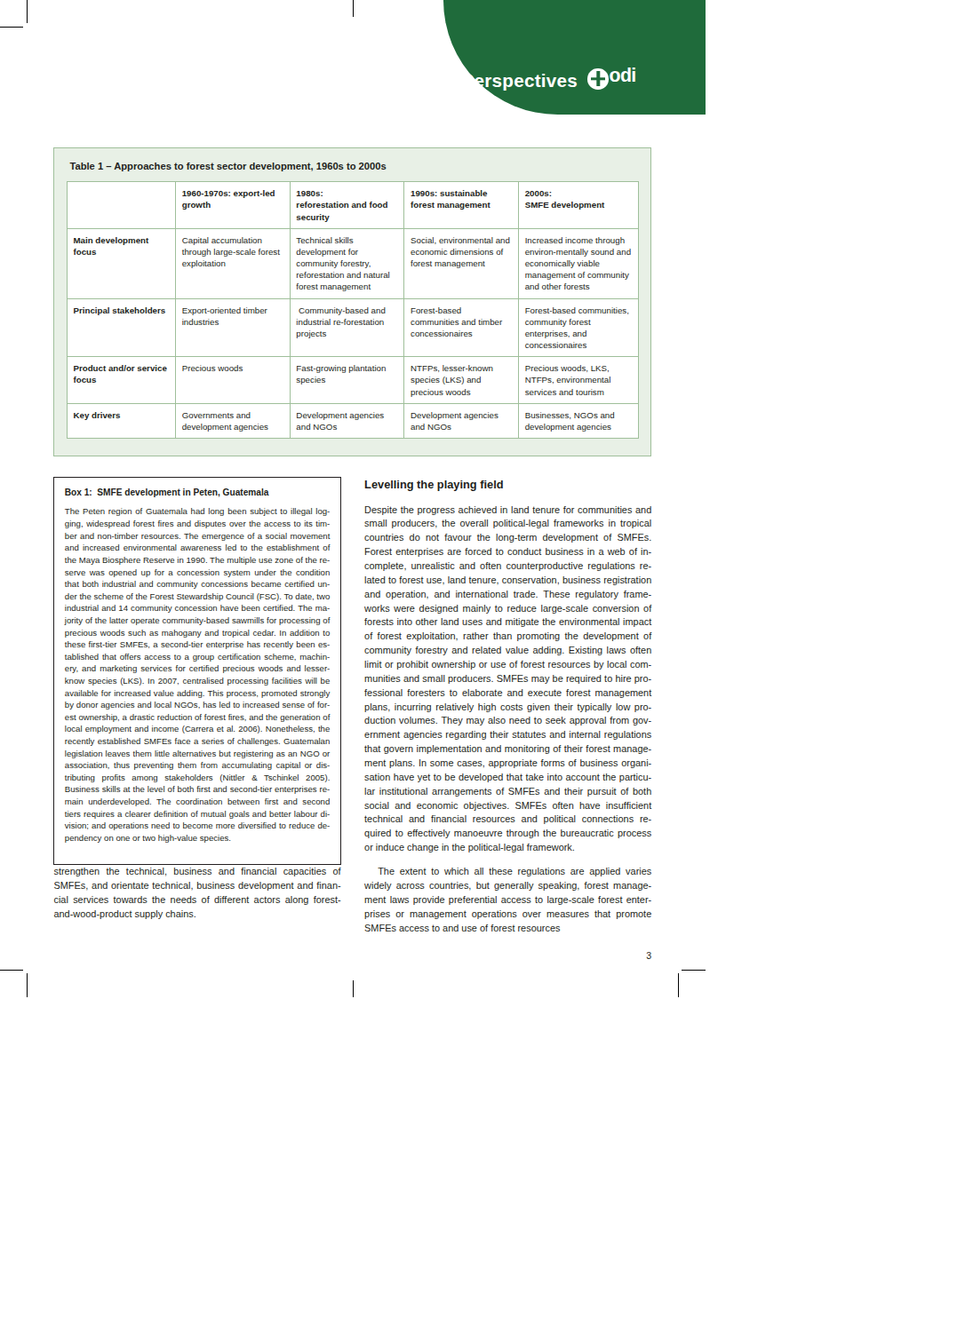Natural Resource Perspectives
odi
Table 1 – Approaches to forest sector development, 1960s to 2000s
| | 1960-1970s: export-led growth | 1980s: reforestation and food security | 1990s: sustainable forest management | 2000s: SMFE development |
| --- | --- | --- | --- | --- |
| Main development focus | Capital accumulation through large-scale forest exploitation | Technical skills development for community forestry, reforestation and natural forest management | Social, environmental and economic dimensions of forest management | Increased income through environ-mentally sound and economically viable management of community and other forests |
| Principal stakeholders | Export-oriented timber industries | Community-based and industrial re-forestation projects | Forest-based communities and timber concessionaires | Forest-based communities, community forest enterprises, and concessionaires |
| Product and/or service focus | Precious woods | Fast-growing plantation species | NTFPs, lesser-known species (LKS) and precious woods | Precious woods, LKS, NTFPs, environmental services and tourism |
| Key drivers | Governments and development agencies | Development agencies and NGOs | Development agencies and NGOs | Businesses, NGOs and development agencies |
Box 1: SMFE development in Peten, Guatemala
The Peten region of Guatemala had long been subject to illegal logging, widespread forest fires and disputes over the access to its timber and non-timber resources. The emergence of a social movement and increased environmental awareness led to the establishment of the Maya Biosphere Reserve in 1990. The multiple use zone of the reserve was opened up for a concession system under the condition that both industrial and community concessions became certified under the scheme of the Forest Stewardship Council (FSC). To date, two industrial and 14 community concession have been certified. The majority of the latter operate community-based sawmills for processing of precious woods such as mahogany and tropical cedar. In addition to these first-tier SMFEs, a second-tier enterprise has recently been established that offers access to a group certification scheme, machinery, and marketing services for certified precious woods and lesser-know species (LKS). In 2007, centralised processing facilities will be available for increased value adding. This process, promoted strongly by donor agencies and local NGOs, has led to increased sense of forest ownership, a drastic reduction of forest fires, and the generation of local employment and income (Carrera et al. 2006). Nonetheless, the recently established SMFEs face a series of challenges. Guatemalan legislation leaves them little alternatives but registering as an NGO or association, thus preventing them from accumulating capital or distributing profits among stakeholders (Nittler & Tschinkel 2005). Business skills at the level of both first and second-tier enterprises remain underdeveloped. The coordination between first and second tiers requires a clearer definition of mutual goals and better labour division; and operations need to become more diversified to reduce dependency on one or two high-value species.
strengthen the technical, business and financial capacities of SMFEs, and orientate technical, business development and financial services towards the needs of different actors along forest-and-wood-product supply chains.
Levelling the playing field
Despite the progress achieved in land tenure for communities and small producers, the overall political-legal frameworks in tropical countries do not favour the long-term development of SMFEs. Forest enterprises are forced to conduct business in a web of incomplete, unrealistic and often counterproductive regulations related to forest use, land tenure, conservation, business registration and operation, and international trade. These regulatory frameworks were designed mainly to reduce large-scale conversion of forests into other land uses and mitigate the environmental impact of forest exploitation, rather than promoting the development of community forestry and related value adding. Existing laws often limit or prohibit ownership or use of forest resources by local communities and small producers. SMFEs may be required to hire professional foresters to elaborate and execute forest management plans, incurring relatively high costs given their typically low production volumes. They may also need to seek approval from government agencies regarding their statutes and internal regulations that govern implementation and monitoring of their forest management plans. In some cases, appropriate forms of business organisation have yet to be developed that take into account the particular institutional arrangements of SMFEs and their pursuit of both social and economic objectives. SMFEs often have insufficient technical and financial resources and political connections required to effectively manoeuvre through the bureaucratic process or induce change in the political-legal framework.
The extent to which all these regulations are applied varies widely across countries, but generally speaking, forest management laws provide preferential access to large-scale forest enterprises or management operations over measures that promote SMFEs access to and use of forest resources
3